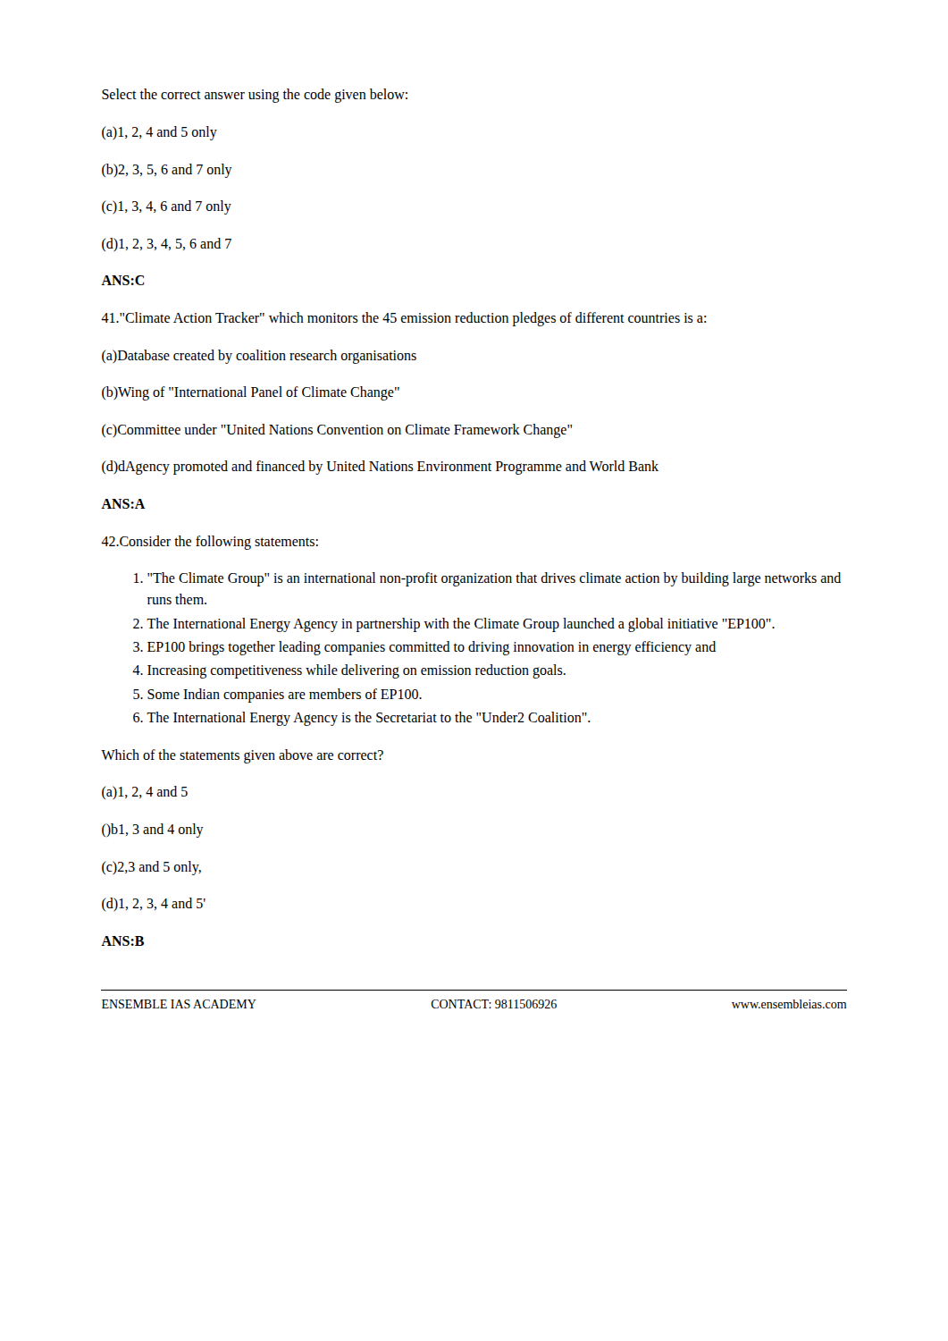Select the correct answer using the code given below:
(a)1, 2, 4 and 5 only
(b)2, 3, 5, 6 and 7 only
(c)1, 3, 4, 6 and 7 only
(d)1, 2, 3, 4, 5, 6 and 7
ANS:C
41."Climate Action Tracker" which monitors the 45 emission reduction pledges of different countries is a:
(a)Database created by coalition research organisations
(b)Wing of "International Panel of Climate Change"
(c)Committee under "United Nations Convention on Climate Framework Change"
(d)dAgency promoted and financed by United Nations Environment Programme and World Bank
ANS:A
42.Consider the following statements:
"The Climate Group" is an international non-profit organization that drives climate action by building large networks and runs them.
The International Energy Agency in partnership with the Climate Group launched a global initiative "EP100".
EP100 brings together leading companies committed to driving innovation in energy efficiency and
Increasing competitiveness while delivering on emission reduction goals.
Some Indian companies are members of EP100.
The International Energy Agency is the Secretariat to the "Under2 Coalition".
Which of the statements given above are correct?
(a)1, 2, 4 and 5
()b1, 3 and 4 only
(c)2,3 and 5 only,
(d)1, 2, 3, 4 and 5'
ANS:B
ENSEMBLE IAS ACADEMY CONTACT: 9811506926 www.ensembleias.com